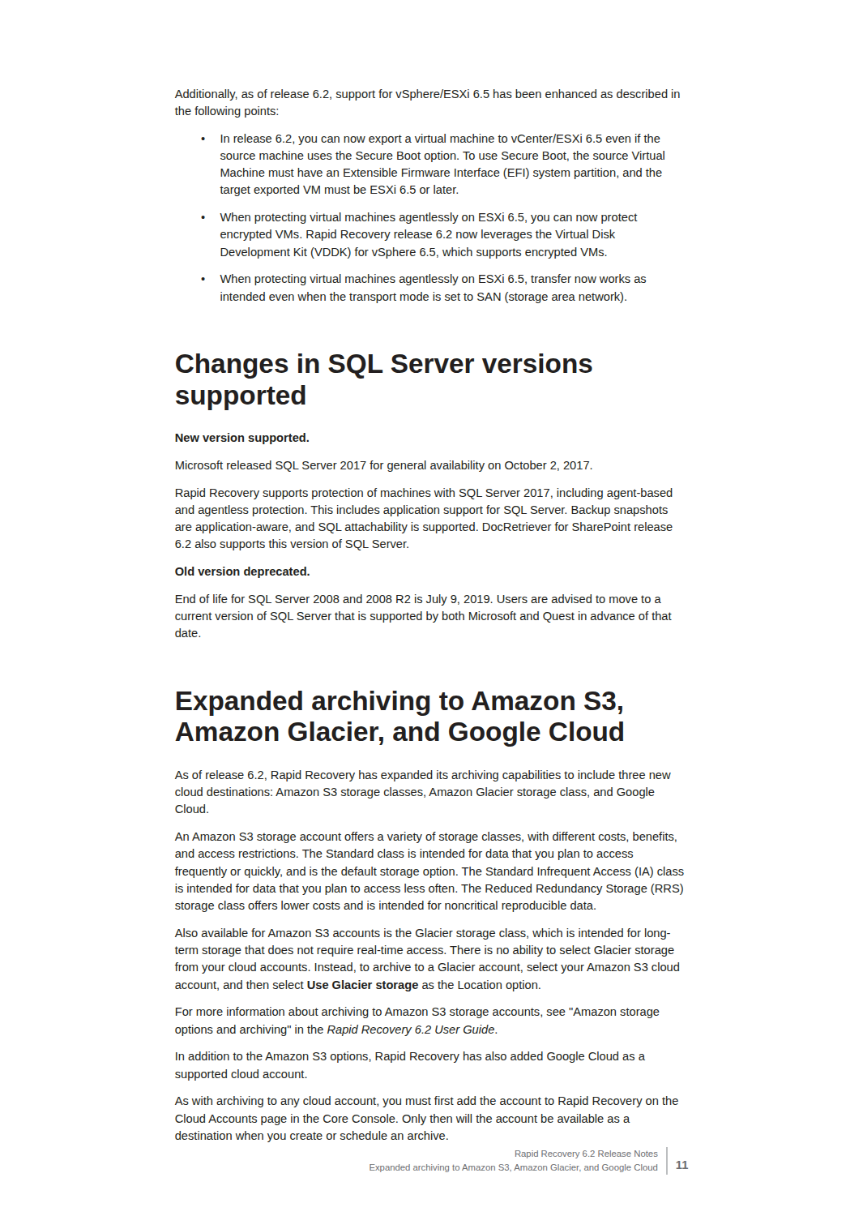Additionally, as of release 6.2, support for vSphere/ESXi 6.5 has been enhanced as described in the following points:
In release 6.2, you can now export a virtual machine to vCenter/ESXi 6.5 even if the source machine uses the Secure Boot option. To use Secure Boot, the source Virtual Machine must have an Extensible Firmware Interface (EFI) system partition, and the target exported VM must be ESXi 6.5 or later.
When protecting virtual machines agentlessly on ESXi 6.5, you can now protect encrypted VMs. Rapid Recovery release 6.2 now leverages the Virtual Disk Development Kit (VDDK) for vSphere 6.5, which supports encrypted VMs.
When protecting virtual machines agentlessly on ESXi 6.5, transfer now works as intended even when the transport mode is set to SAN (storage area network).
Changes in SQL Server versions supported
New version supported.
Microsoft released SQL Server 2017 for general availability on October 2, 2017.
Rapid Recovery supports protection of machines with SQL Server 2017, including agent-based and agentless protection. This includes application support for SQL Server. Backup snapshots are application-aware, and SQL attachability is supported. DocRetriever for SharePoint release 6.2 also supports this version of SQL Server.
Old version deprecated.
End of life for SQL Server 2008 and 2008 R2 is July 9, 2019. Users are advised to move to a current version of SQL Server that is supported by both Microsoft and Quest in advance of that date.
Expanded archiving to Amazon S3, Amazon Glacier, and Google Cloud
As of release 6.2, Rapid Recovery has expanded its archiving capabilities to include three new cloud destinations: Amazon S3 storage classes, Amazon Glacier storage class, and Google Cloud.
An Amazon S3 storage account offers a variety of storage classes, with different costs, benefits, and access restrictions. The Standard class is intended for data that you plan to access frequently or quickly, and is the default storage option. The Standard Infrequent Access (IA) class is intended for data that you plan to access less often. The Reduced Redundancy Storage (RRS) storage class offers lower costs and is intended for noncritical reproducible data.
Also available for Amazon S3 accounts is the Glacier storage class, which is intended for long-term storage that does not require real-time access. There is no ability to select Glacier storage from your cloud accounts. Instead, to archive to a Glacier account, select your Amazon S3 cloud account, and then select Use Glacier storage as the Location option.
For more information about archiving to Amazon S3 storage accounts, see "Amazon storage options and archiving" in the Rapid Recovery 6.2 User Guide.
In addition to the Amazon S3 options, Rapid Recovery has also added Google Cloud as a supported cloud account.
As with archiving to any cloud account, you must first add the account to Rapid Recovery on the Cloud Accounts page in the Core Console. Only then will the account be available as a destination when you create or schedule an archive.
Rapid Recovery 6.2 Release Notes
Expanded archiving to Amazon S3, Amazon Glacier, and Google Cloud
11